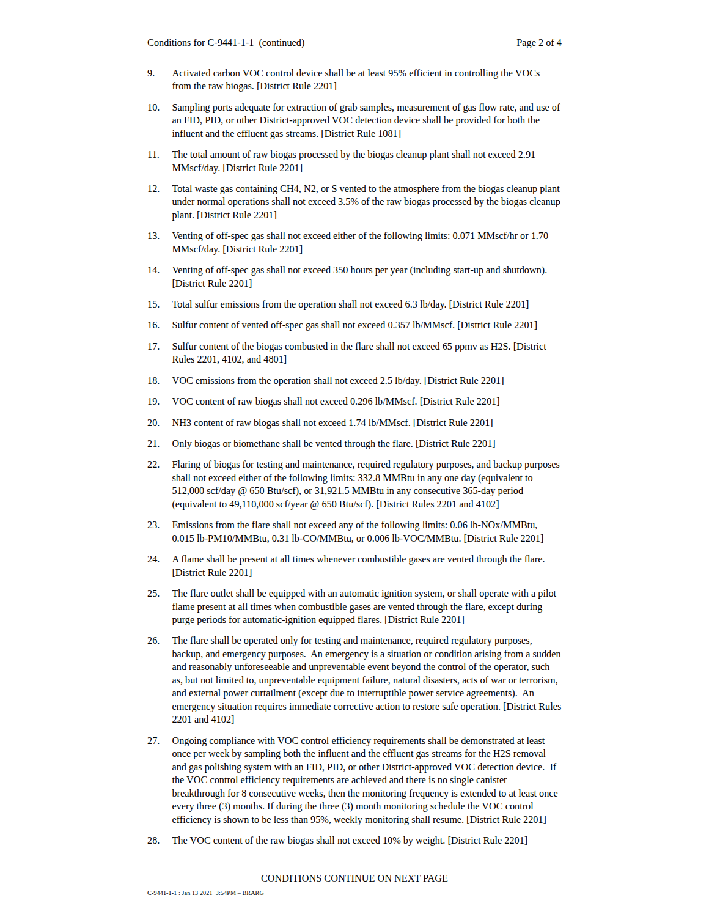Conditions for C-9441-1-1 (continued)
Page 2 of 4
9. Activated carbon VOC control device shall be at least 95% efficient in controlling the VOCs from the raw biogas. [District Rule 2201]
10. Sampling ports adequate for extraction of grab samples, measurement of gas flow rate, and use of an FID, PID, or other District-approved VOC detection device shall be provided for both the influent and the effluent gas streams. [District Rule 1081]
11. The total amount of raw biogas processed by the biogas cleanup plant shall not exceed 2.91 MMscf/day. [District Rule 2201]
12. Total waste gas containing CH4, N2, or S vented to the atmosphere from the biogas cleanup plant under normal operations shall not exceed 3.5% of the raw biogas processed by the biogas cleanup plant. [District Rule 2201]
13. Venting of off-spec gas shall not exceed either of the following limits: 0.071 MMscf/hr or 1.70 MMscf/day. [District Rule 2201]
14. Venting of off-spec gas shall not exceed 350 hours per year (including start-up and shutdown). [District Rule 2201]
15. Total sulfur emissions from the operation shall not exceed 6.3 lb/day. [District Rule 2201]
16. Sulfur content of vented off-spec gas shall not exceed 0.357 lb/MMscf. [District Rule 2201]
17. Sulfur content of the biogas combusted in the flare shall not exceed 65 ppmv as H2S. [District Rules 2201, 4102, and 4801]
18. VOC emissions from the operation shall not exceed 2.5 lb/day. [District Rule 2201]
19. VOC content of raw biogas shall not exceed 0.296 lb/MMscf. [District Rule 2201]
20. NH3 content of raw biogas shall not exceed 1.74 lb/MMscf. [District Rule 2201]
21. Only biogas or biomethane shall be vented through the flare. [District Rule 2201]
22. Flaring of biogas for testing and maintenance, required regulatory purposes, and backup purposes shall not exceed either of the following limits: 332.8 MMBtu in any one day (equivalent to 512,000 scf/day @ 650 Btu/scf), or 31,921.5 MMBtu in any consecutive 365-day period (equivalent to 49,110,000 scf/year @ 650 Btu/scf). [District Rules 2201 and 4102]
23. Emissions from the flare shall not exceed any of the following limits: 0.06 lb-NOx/MMBtu, 0.015 lb-PM10/MMBtu, 0.31 lb-CO/MMBtu, or 0.006 lb-VOC/MMBtu. [District Rule 2201]
24. A flame shall be present at all times whenever combustible gases are vented through the flare. [District Rule 2201]
25. The flare outlet shall be equipped with an automatic ignition system, or shall operate with a pilot flame present at all times when combustible gases are vented through the flare, except during purge periods for automatic-ignition equipped flares. [District Rule 2201]
26. The flare shall be operated only for testing and maintenance, required regulatory purposes, backup, and emergency purposes. An emergency is a situation or condition arising from a sudden and reasonably unforeseeable and unpreventable event beyond the control of the operator, such as, but not limited to, unpreventable equipment failure, natural disasters, acts of war or terrorism, and external power curtailment (except due to interruptible power service agreements). An emergency situation requires immediate corrective action to restore safe operation. [District Rules 2201 and 4102]
27. Ongoing compliance with VOC control efficiency requirements shall be demonstrated at least once per week by sampling both the influent and the effluent gas streams for the H2S removal and gas polishing system with an FID, PID, or other District-approved VOC detection device. If the VOC control efficiency requirements are achieved and there is no single canister breakthrough for 8 consecutive weeks, then the monitoring frequency is extended to at least once every three (3) months. If during the three (3) month monitoring schedule the VOC control efficiency is shown to be less than 95%, weekly monitoring shall resume. [District Rule 2201]
28. The VOC content of the raw biogas shall not exceed 10% by weight. [District Rule 2201]
CONDITIONS CONTINUE ON NEXT PAGE
C-9441-1-1 : Jan 13 2021 3:54PM – BRARG